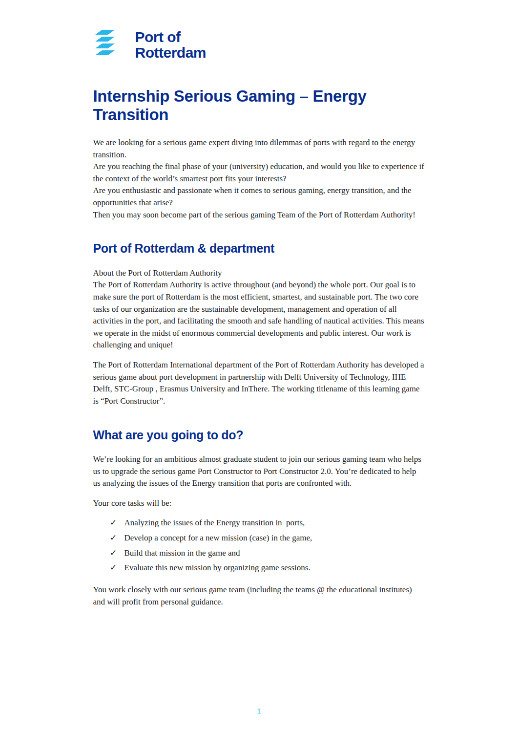Port of
Rotterdam
Internship Serious Gaming – Energy Transition
We are looking for a serious game expert diving into dilemmas of ports with regard to the energy transition.
Are you reaching the final phase of your (university) education, and would you like to experience if the context of the world’s smartest port fits your interests?
Are you enthusiastic and passionate when it comes to serious gaming, energy transition, and the opportunities that arise?
Then you may soon become part of the serious gaming Team of the Port of Rotterdam Authority!
Port of Rotterdam & department
About the Port of Rotterdam Authority
The Port of Rotterdam Authority is active throughout (and beyond) the whole port. Our goal is to make sure the port of Rotterdam is the most efficient, smartest, and sustainable port. The two core tasks of our organization are the sustainable development, management and operation of all activities in the port, and facilitating the smooth and safe handling of nautical activities. This means we operate in the midst of enormous commercial developments and public interest. Our work is challenging and unique!
The Port of Rotterdam International department of the Port of Rotterdam Authority has developed a serious game about port development in partnership with Delft University of Technology, IHE Delft, STC-Group , Erasmus University and InThere. The working titlename of this learning game is “Port Constructor”.
What are you going to do?
We’re looking for an ambitious almost graduate student to join our serious gaming team who helps us to upgrade the serious game Port Constructor to Port Constructor 2.0. You’re dedicated to help us analyzing the issues of the Energy transition that ports are confronted with.
Your core tasks will be:
Analyzing the issues of the Energy transition in ports,
Develop a concept for a new mission (case) in the game,
Build that mission in the game and
Evaluate this new mission by organizing game sessions.
You work closely with our serious game team (including the teams @ the educational institutes) and will profit from personal guidance.
1